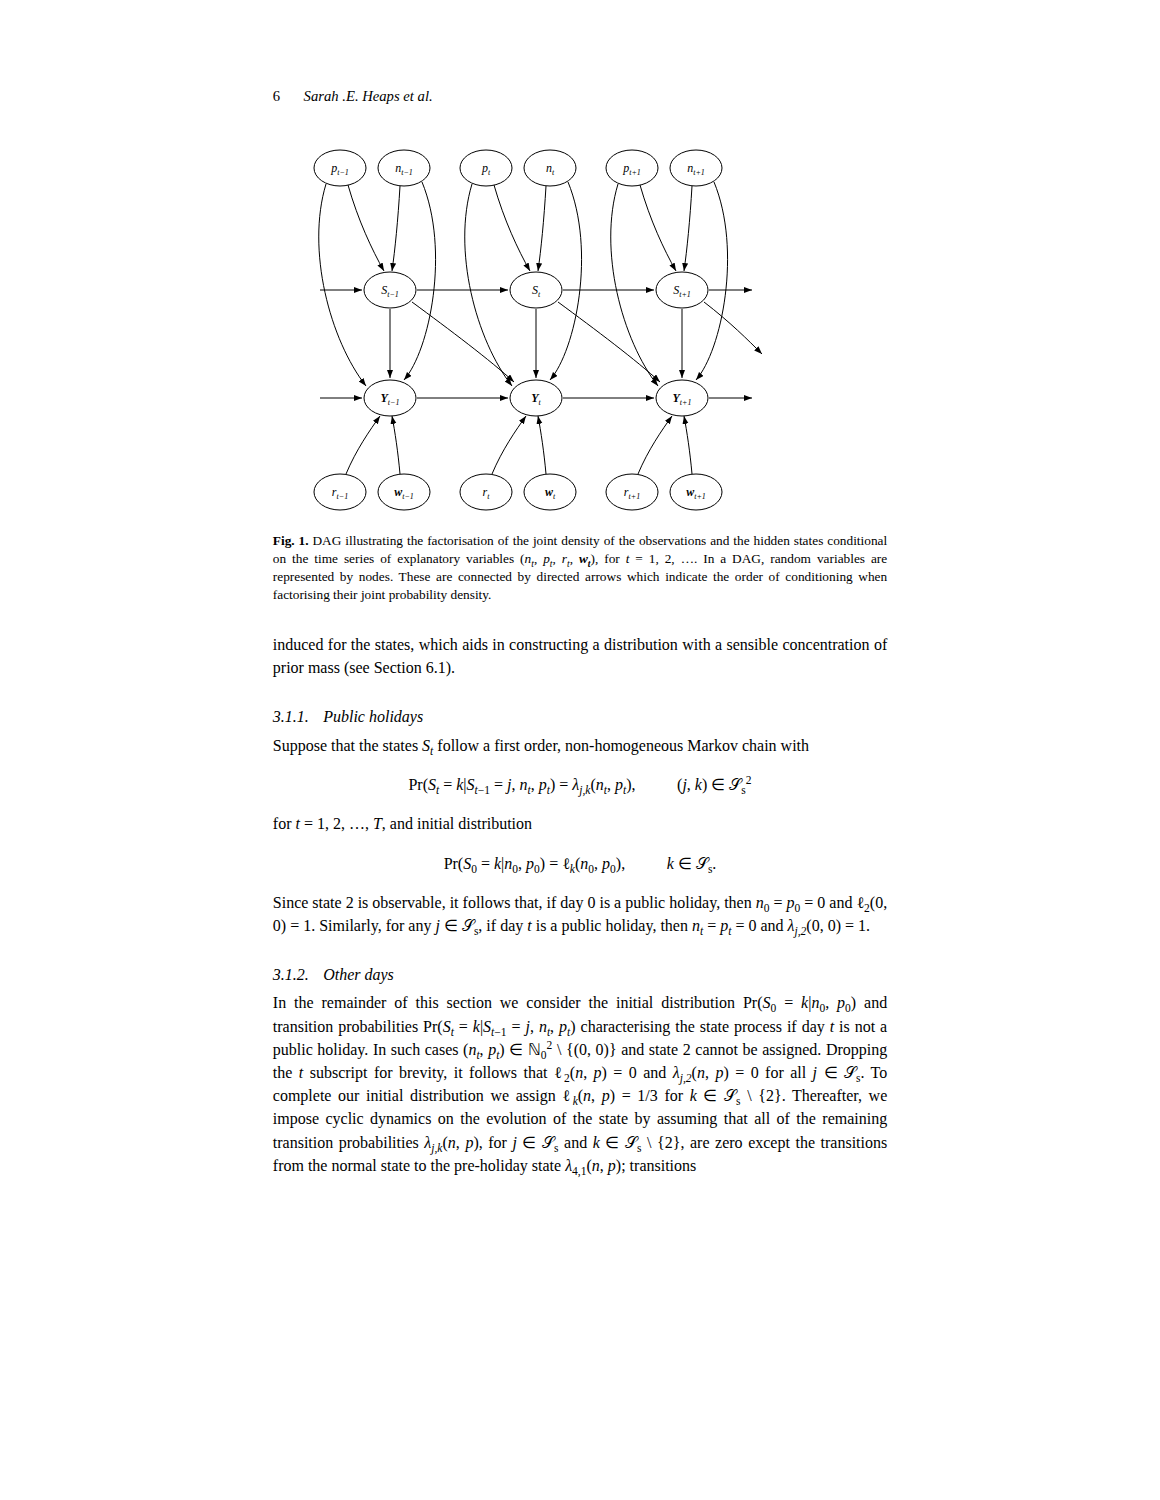6 Sarah .E. Heaps et al.
pt−1 nt−1 pt nt pt+1 nt+1 St−1 St St+1 Yt−1 Yt Yt+1 rt−1 wt−1 rt wt rt+1 wt+1
Fig. 1. DAG illustrating the factorisation of the joint density of the observations and the hidden states conditional on the time series of explanatory variables (nt, pt, rt, wt), for t = 1, 2, …. In a DAG, random variables are represented by nodes. These are connected by directed arrows which indicate the order of conditioning when factorising their joint probability density.
induced for the states, which aids in constructing a distribution with a sensible concentration of prior mass (see Section 6.1).
3.1.1. Public holidays
Suppose that the states St follow a first order, non-homogeneous Markov chain with
Pr(St = k|St−1 = j, nt, pt) = λj,k(nt, pt),(j, k) ∈ 𝒮s2
for t = 1, 2, …, T, and initial distribution
Pr(S0 = k|n0, p0) = ℓk(n0, p0),k ∈ 𝒮s.
Since state 2 is observable, it follows that, if day 0 is a public holiday, then n0 = p0 = 0 and ℓ2(0, 0) = 1. Similarly, for any j ∈ 𝒮s, if day t is a public holiday, then nt = pt = 0 and λj,2(0, 0) = 1.
3.1.2. Other days
In the remainder of this section we consider the initial distribution Pr(S0 = k|n0, p0) and transition probabilities Pr(St = k|St−1 = j, nt, pt) characterising the state process if day t is not a public holiday. In such cases (nt, pt) ∈ ℕ02 \ {(0, 0)} and state 2 cannot be assigned. Dropping the t subscript for brevity, it follows that ℓ2(n, p) = 0 and λj,2(n, p) = 0 for all j ∈ 𝒮s. To complete our initial distribution we assign ℓk(n, p) = 1/3 for k ∈ 𝒮s \ {2}. Thereafter, we impose cyclic dynamics on the evolution of the state by assuming that all of the remaining transition probabilities λj,k(n, p), for j ∈ 𝒮s and k ∈ 𝒮s \ {2}, are zero except the transitions from the normal state to the pre-holiday state λ4,1(n, p); transitions